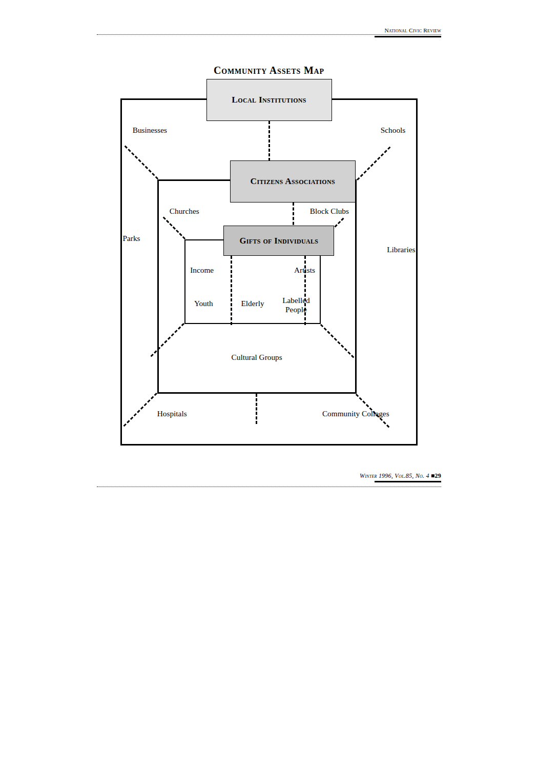National Civic Review
Community Assets Map
Local Institutions
Businesses Schools Parks Libraries Hospitals Community Colleges
Citizens Associations
Churches Block Clubs Cultural Groups
Gifts of Individuals
Income Artists Youth Elderly Labelled
People
Winter 1996, Vol.85, No. 4 ■29